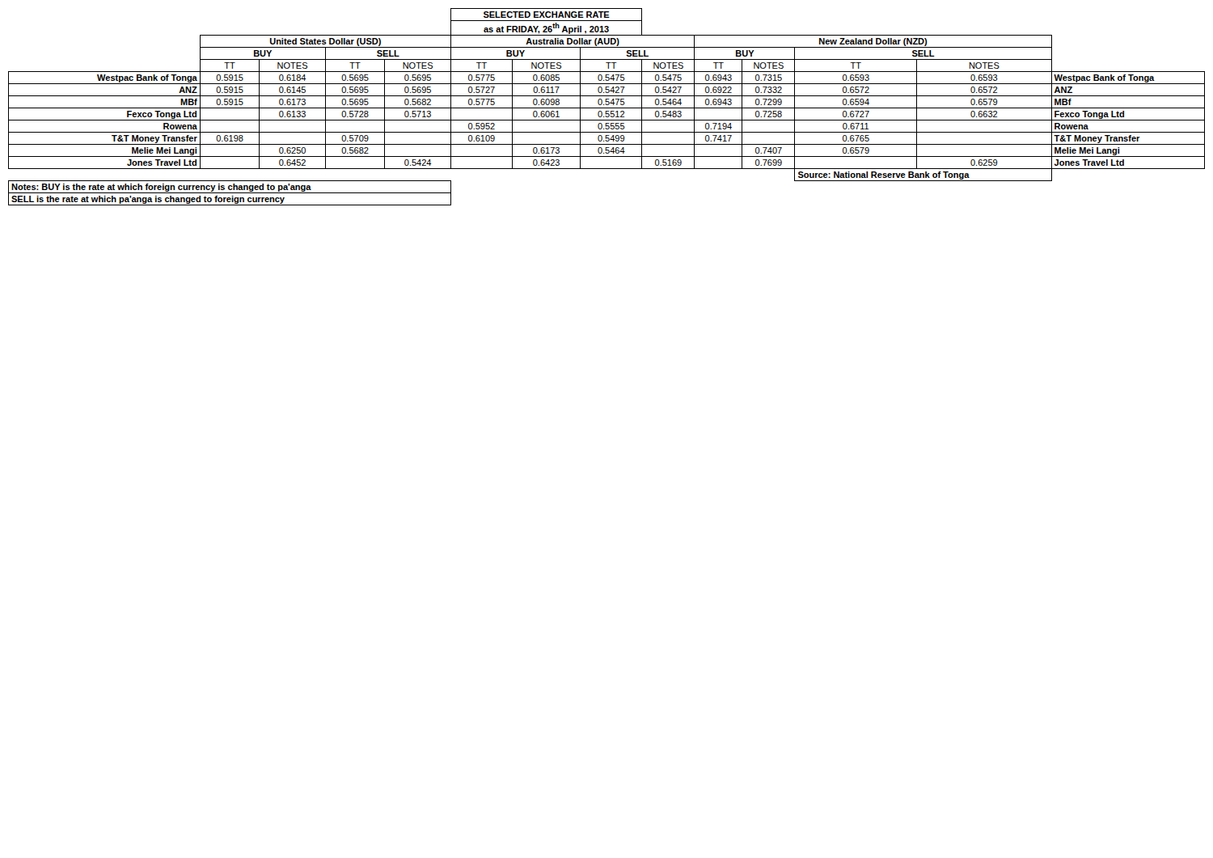| | | | | | SELECTED EXCHANGE RATE | | | | | |
| | | | | | as at FRIDAY, 26 th April , 2013 | | | | | |
| | United States Dollar (USD) | Australia Dollar (AUD) | New Zealand Dollar (NZD) | |
| | BUY | SELL | BUY | SELL | BUY | SELL | |
| | TT | NOTES | TT | NOTES | TT | NOTES | TT | NOTES | TT | NOTES | TT | NOTES | |
| Westpac Bank of Tonga | 0.5915 | 0.6184 | 0.5695 | 0.5695 | 0.5775 | 0.6085 | 0.5475 | 0.5475 | 0.6943 | 0.7315 | 0.6593 | 0.6593 | Westpac Bank of Tonga |
| ANZ | 0.5915 | 0.6145 | 0.5695 | 0.5695 | 0.5727 | 0.6117 | 0.5427 | 0.5427 | 0.6922 | 0.7332 | 0.6572 | 0.6572 | ANZ |
| MBf | 0.5915 | 0.6173 | 0.5695 | 0.5682 | 0.5775 | 0.6098 | 0.5475 | 0.5464 | 0.6943 | 0.7299 | 0.6594 | 0.6579 | MBf |
| Fexco Tonga Ltd | | 0.6133 | 0.5728 | 0.5713 | | 0.6061 | 0.5512 | 0.5483 | | 0.7258 | 0.6727 | 0.6632 | Fexco Tonga Ltd |
| Rowena | | | | | 0.5952 | | 0.5555 | | 0.7194 | | 0.6711 | | Rowena |
| T&T Money Transfer | 0.6198 | | 0.5709 | | 0.6109 | | 0.5499 | | 0.7417 | | 0.6765 | | T&T Money Transfer |
| Melie Mei Langi | | 0.6250 | 0.5682 | | | 0.6173 | 0.5464 | | | 0.7407 | 0.6579 | | Melie Mei Langi |
| Jones Travel Ltd | | 0.6452 | | 0.5424 | | 0.6423 | | 0.5169 | | 0.7699 | | 0.6259 | Jones Travel Ltd |
| | | | | | | | | | | | Source: National Reserve Bank of Tonga |
| Notes: BUY is the rate at which foreign currency is changed to pa'anga | | | | | | | | |
| SELL is the rate at which pa'anga is changed to foreign currency | | | | | | | | |